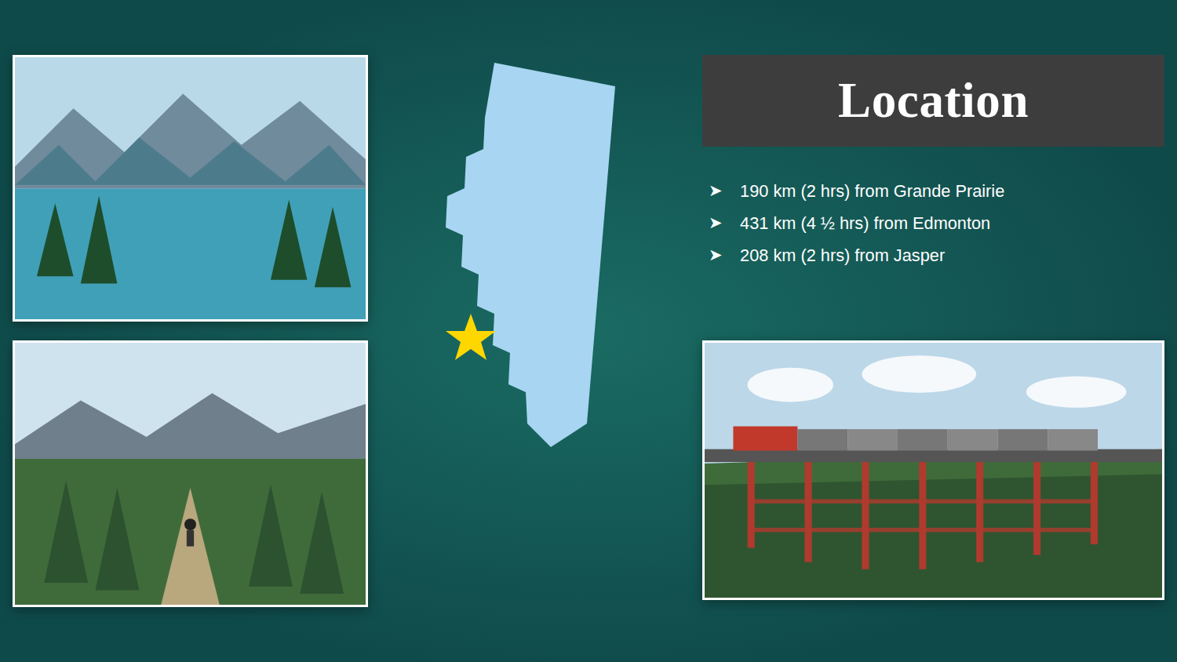Location
190 km (2 hrs) from Grande Prairie
431 km (4 ½ hrs) from Edmonton
208 km (2 hrs) from Jasper